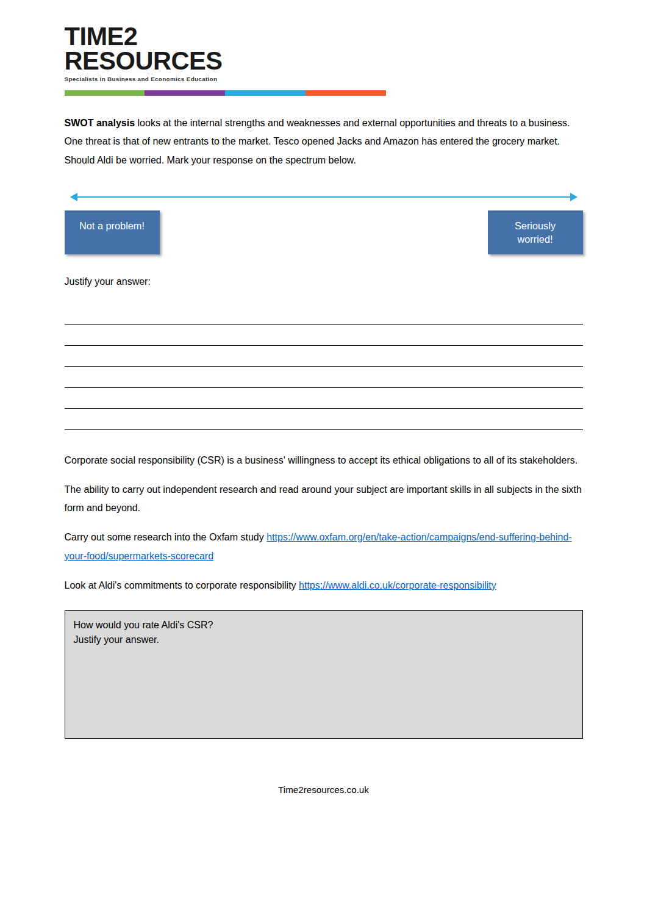TIME2 RESOURCES
Specialists in Business and Economics Education
SWOT analysis looks at the internal strengths and weaknesses and external opportunities and threats to a business. One threat is that of new entrants to the market. Tesco opened Jacks and Amazon has entered the grocery market. Should Aldi be worried. Mark your response on the spectrum below.
Not a problem!
Seriously worried!
Justify your answer:
Corporate social responsibility (CSR) is a business' willingness to accept its ethical obligations to all of its stakeholders.
The ability to carry out independent research and read around your subject are important skills in all subjects in the sixth form and beyond.
Carry out some research into the Oxfam study https://www.oxfam.org/en/take-action/campaigns/end-suffering-behind-your-food/supermarkets-scorecard
Look at Aldi's commitments to corporate responsibility https://www.aldi.co.uk/corporate-responsibility
How would you rate Aldi's CSR?
Justify your answer.
Time2resources.co.uk